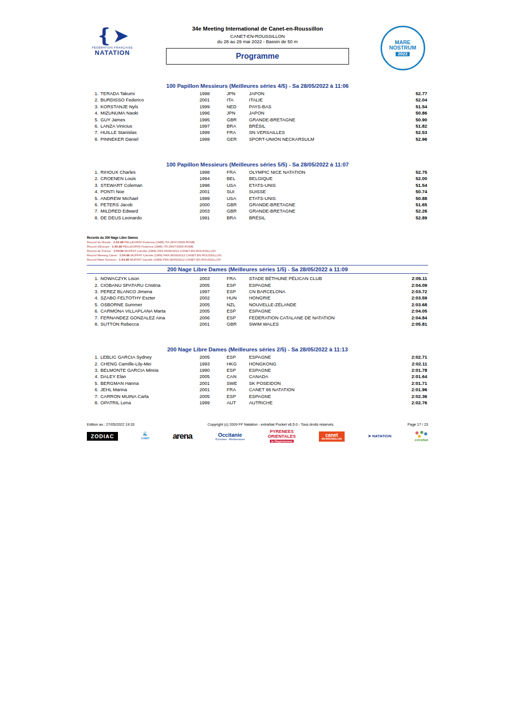❴➤
FÉDÉRATION FRANÇAISE
NATATION
34e Meeting International de Canet-en-Roussillon
CANET-EN-ROUSSILLON
du 28 au 29 mai 2022 - Bassin de 50 m
Programme
MARE
NOSTRUM
2022
100 Papillon Messieurs (Meilleures séries 4/5) - Sa 28/05/2022 à 11:06
| 1. | TERADA Takumi | 1998 | JPN | JAPON | 52.77 |
| 2. | BURDISSO Federico | 2001 | ITA | ITALIE | 52.04 |
| 3. | KORSTANJE Nyls | 1999 | NED | PAYS-BAS | 51.54 |
| 4. | MIZUNUMA Naoki | 1996 | JPN | JAPON | 50.86 |
| 5. | GUY James | 1995 | GBR | GRANDE-BRETAGNE | 50.90 |
| 6. | LANZA Vinicius | 1997 | BRA | BRÉSIL | 51.82 |
| 7. | HUILLE Stanislas | 1999 | FRA | SN VERSAILLES | 52.53 |
| 8. | PINNEKER Daniel | 1999 | GER | SPORT-UNION NECKARSULM | 52.96 |
100 Papillon Messieurs (Meilleures séries 5/5) - Sa 28/05/2022 à 11:07
| 1. | RIHOUX Charles | 1998 | FRA | OLYMPIC NICE NATATION | 52.75 |
| 2. | CROENEN Louis | 1994 | BEL | BELGIQUE | 52.00 |
| 3. | STEWART Coleman | 1998 | USA | ETATS-UNIS | 51.54 |
| 4. | PONTI Noe | 2001 | SUI | SUISSE | 50.74 |
| 5. | ANDREW Michael | 1999 | USA | ETATS-UNIS | 50.88 |
| 6. | PETERS Jacob | 2000 | GBR | GRANDE-BRETAGNE | 51.65 |
| 7. | MILDRED Edward | 2003 | GBR | GRANDE-BRETAGNE | 52.26 |
| 8. | DE DEUS Leonardo | 1991 | BRA | BRÉSIL | 52.89 |
Records du 200 Nage Libre Dames
Record du Monde : 1:52.98 PELLEGRINI Federica (1988) ITA 29/07/2009 ROME
Record d'Europe : 1:52.98 PELLEGRINI Federica (1988) ITA 29/07/2009 ROME
Record de France : 1:54.66 MUFFAT Camille (1989) FRA 06/06/2012 CANET-EN-ROUSSILLON
Record Meeting Canet : 1:54.66 MUFFAT Camille (1989) FRA 06/06/2012 CANET EN ROUSSILLON
Record Mare Nostrum : 1:54.66 MUFFAT Camille (1989) FRA 06/06/2012 CANET EN ROUSSILLON
200 Nage Libre Dames (Meilleures séries 1/5) - Sa 28/05/2022 à 11:09
| 1. | NOWACZYK Lison | 2003 | FRA | STADE BÉTHUNE PÉLICAN CLUB | 2:05.11 |
| 2. | CIOBANU SPATARU Cristina | 2005 | ESP | ESPAGNE | 2:04.09 |
| 3. | PEREZ BLANCO Jimena | 1997 | ESP | CN BARCELONA | 2:03.72 |
| 4. | SZABO FELTOTHY Eszter | 2002 | HUN | HONGRIE | 2:03.59 |
| 5. | OSBORNE Summer | 2005 | NZL | NOUVELLE-ZÉLANDE | 2:03.68 |
| 6. | CARMONA VILLAPLANA Marta | 2005 | ESP | ESPAGNE | 2:04.05 |
| 7. | FERNANDEZ GONZALEZ Aina | 2006 | ESP | FEDERATION CATALANE DE NATATION | 2:04.84 |
| 8. | SUTTON Rebecca | 2001 | GBR | SWIM WALES | 2:05.81 |
200 Nage Libre Dames (Meilleures séries 2/5) - Sa 28/05/2022 à 11:13
| 1. | LEBLIC GARCIA Sydney | 2005 | ESP | ESPAGNE | 2:02.71 |
| 2. | CHENG Camille-Lily-Mei | 1993 | HKG | HONGKONG | 2:02.11 |
| 3. | BELMONTE GARCIA Mireia | 1990 | ESP | ESPAGNE | 2:01.78 |
| 4. | DALEY Elan | 2005 | CAN | CANADA | 2:01.64 |
| 5. | BERGMAN Hanna | 2001 | SWE | SK POSEIDON | 2:01.71 |
| 6. | JEHL Marina | 2001 | FRA | CANET 66 NATATION | 2:01.96 |
| 7. | CARRON MUINA Carla | 2005 | ESP | ESPAGNE | 2:02.36 |
| 8. | OPATRIL Lena | 1999 | AUT | AUTRICHE | 2:02.76 |
Edition au : 27/05/2022 19:33
Copyright (c) 2009 FF Natation - extraNat Pocket v6.5.0 - Tous droits réservés.
Page 17 / 23
ZODIAC
🌊
CANET
arena
OccitaniePyrénées - Méditerranée
PYRENEES
ORIENTALES
le Département
canetEN ROUSSILLON
➤ NATATION
extraNat